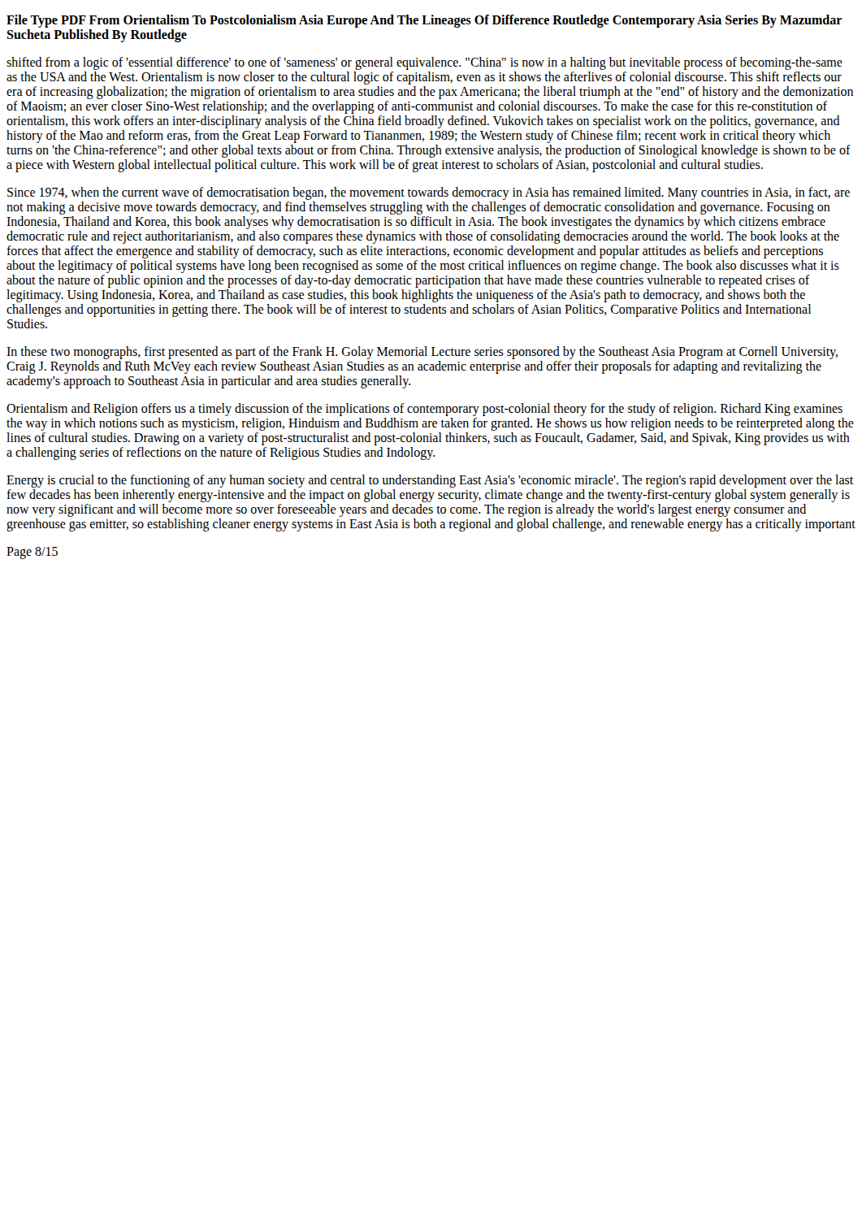File Type PDF From Orientalism To Postcolonialism Asia Europe And The Lineages Of Difference Routledge Contemporary Asia Series By Mazumdar Sucheta Published By Routledge
shifted from a logic of 'essential difference' to one of 'sameness' or general equivalence. "China" is now in a halting but inevitable process of becoming-the-same as the USA and the West. Orientalism is now closer to the cultural logic of capitalism, even as it shows the afterlives of colonial discourse. This shift reflects our era of increasing globalization; the migration of orientalism to area studies and the pax Americana; the liberal triumph at the "end" of history and the demonization of Maoism; an ever closer Sino-West relationship; and the overlapping of anti-communist and colonial discourses. To make the case for this re-constitution of orientalism, this work offers an inter-disciplinary analysis of the China field broadly defined. Vukovich takes on specialist work on the politics, governance, and history of the Mao and reform eras, from the Great Leap Forward to Tiananmen, 1989; the Western study of Chinese film; recent work in critical theory which turns on 'the China-reference"; and other global texts about or from China. Through extensive analysis, the production of Sinological knowledge is shown to be of a piece with Western global intellectual political culture. This work will be of great interest to scholars of Asian, postcolonial and cultural studies.
Since 1974, when the current wave of democratisation began, the movement towards democracy in Asia has remained limited. Many countries in Asia, in fact, are not making a decisive move towards democracy, and find themselves struggling with the challenges of democratic consolidation and governance. Focusing on Indonesia, Thailand and Korea, this book analyses why democratisation is so difficult in Asia. The book investigates the dynamics by which citizens embrace democratic rule and reject authoritarianism, and also compares these dynamics with those of consolidating democracies around the world. The book looks at the forces that affect the emergence and stability of democracy, such as elite interactions, economic development and popular attitudes as beliefs and perceptions about the legitimacy of political systems have long been recognised as some of the most critical influences on regime change. The book also discusses what it is about the nature of public opinion and the processes of day-to-day democratic participation that have made these countries vulnerable to repeated crises of legitimacy. Using Indonesia, Korea, and Thailand as case studies, this book highlights the uniqueness of the Asia's path to democracy, and shows both the challenges and opportunities in getting there. The book will be of interest to students and scholars of Asian Politics, Comparative Politics and International Studies.
In these two monographs, first presented as part of the Frank H. Golay Memorial Lecture series sponsored by the Southeast Asia Program at Cornell University, Craig J. Reynolds and Ruth McVey each review Southeast Asian Studies as an academic enterprise and offer their proposals for adapting and revitalizing the academy's approach to Southeast Asia in particular and area studies generally.
Orientalism and Religion offers us a timely discussion of the implications of contemporary post-colonial theory for the study of religion. Richard King examines the way in which notions such as mysticism, religion, Hinduism and Buddhism are taken for granted. He shows us how religion needs to be reinterpreted along the lines of cultural studies. Drawing on a variety of post-structuralist and post-colonial thinkers, such as Foucault, Gadamer, Said, and Spivak, King provides us with a challenging series of reflections on the nature of Religious Studies and Indology.
Energy is crucial to the functioning of any human society and central to understanding East Asia's 'economic miracle'. The region's rapid development over the last few decades has been inherently energy-intensive and the impact on global energy security, climate change and the twenty-first-century global system generally is now very significant and will become more so over foreseeable years and decades to come. The region is already the world's largest energy consumer and greenhouse gas emitter, so establishing cleaner energy systems in East Asia is both a regional and global challenge, and renewable energy has a critically important
Page 8/15